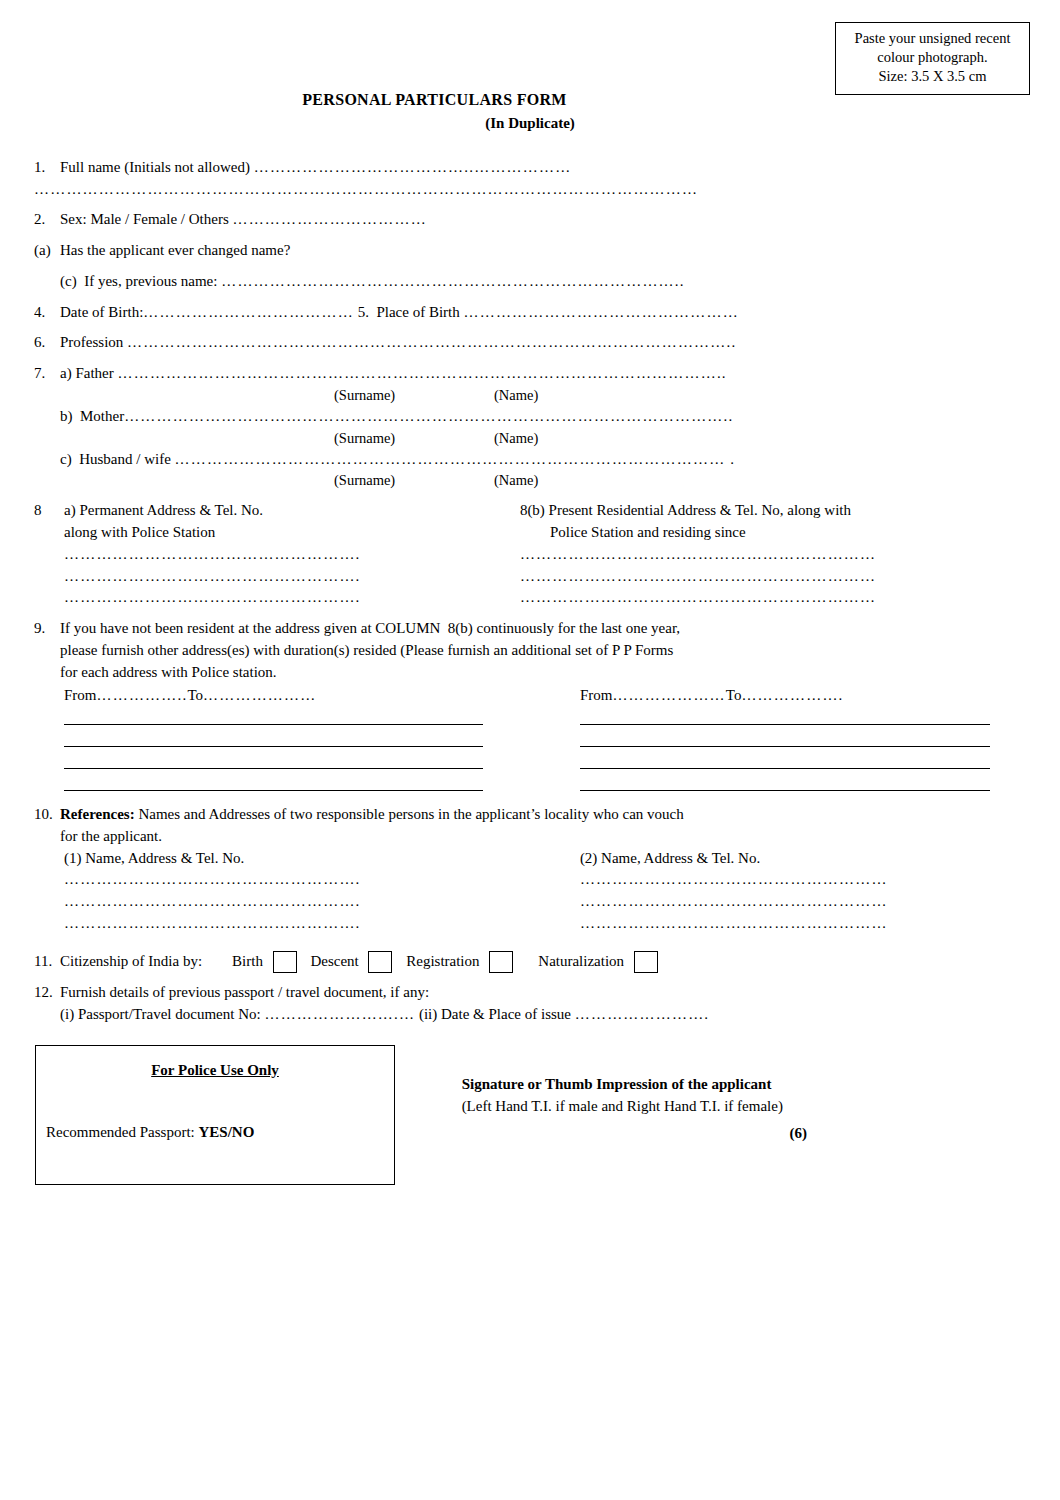Paste your unsigned recent colour photograph.
Size: 3.5 X 3.5 cm
PERSONAL PARTICULARS FORM
(In Duplicate)
1. Full name (Initials not allowed) …………………………………..………………
……………………………………………………………………………………………………………
2. Sex: Male / Female / Others ………………………………
(a) Has the applicant ever changed name?
(c) If yes, previous name: …………………………………………………………………………..
4. Date of Birth:………………………………… 5. Place of Birth ……………………………………………
6. Profession …………………………………………………………………………………………………..
7. a) Father …………………………………………………………………………………………………..
(Surname)(Name)
b) Mother…………………………………………………………………………………………………..
(Surname)(Name)
c) Husband / wife ………………………………………………………………………………………… .
(Surname)(Name)
| 8 a) Permanent Address & Tel. No. along with Police Station | 8(b) Present Residential Address & Tel. No, along with Police Station and residing since |
| ………………………………………………. ………………………………………………. ………………………………………………. | ………………………………………………………… ………………………………………………………… ………………………………………………………… |
9. If you have not been resident at the address given at COLUMN 8(b) continuously for the last one year,
please furnish other address(es) with duration(s) resided (Please furnish an additional set of P P Forms
for each address with Police station.
| From …………….. To ………………… | From ………………… To ………………. |
10. References: Names and Addresses of two responsible persons in the applicant’s locality who can vouch
for the applicant.
| (1) Name, Address & Tel. No. | (2) Name, Address & Tel. No. |
| ………………………………………………. ………………………………………………. ………………………………………………. | ………………………………………………… ………………………………………………… ………………………………………………… |
11. Citizenship of India by: Birth Descent Registration Naturalization
12. Furnish details of previous passport / travel document, if any:
(i) Passport/Travel document No: …………………….… (ii) Date & Place of issue …………………….
| For Police Use Only Recommended Passport: YES/NO | Signature or Thumb Impression of the applicant (Left Hand T.I. if male and Right Hand T.I. if female) (6) |